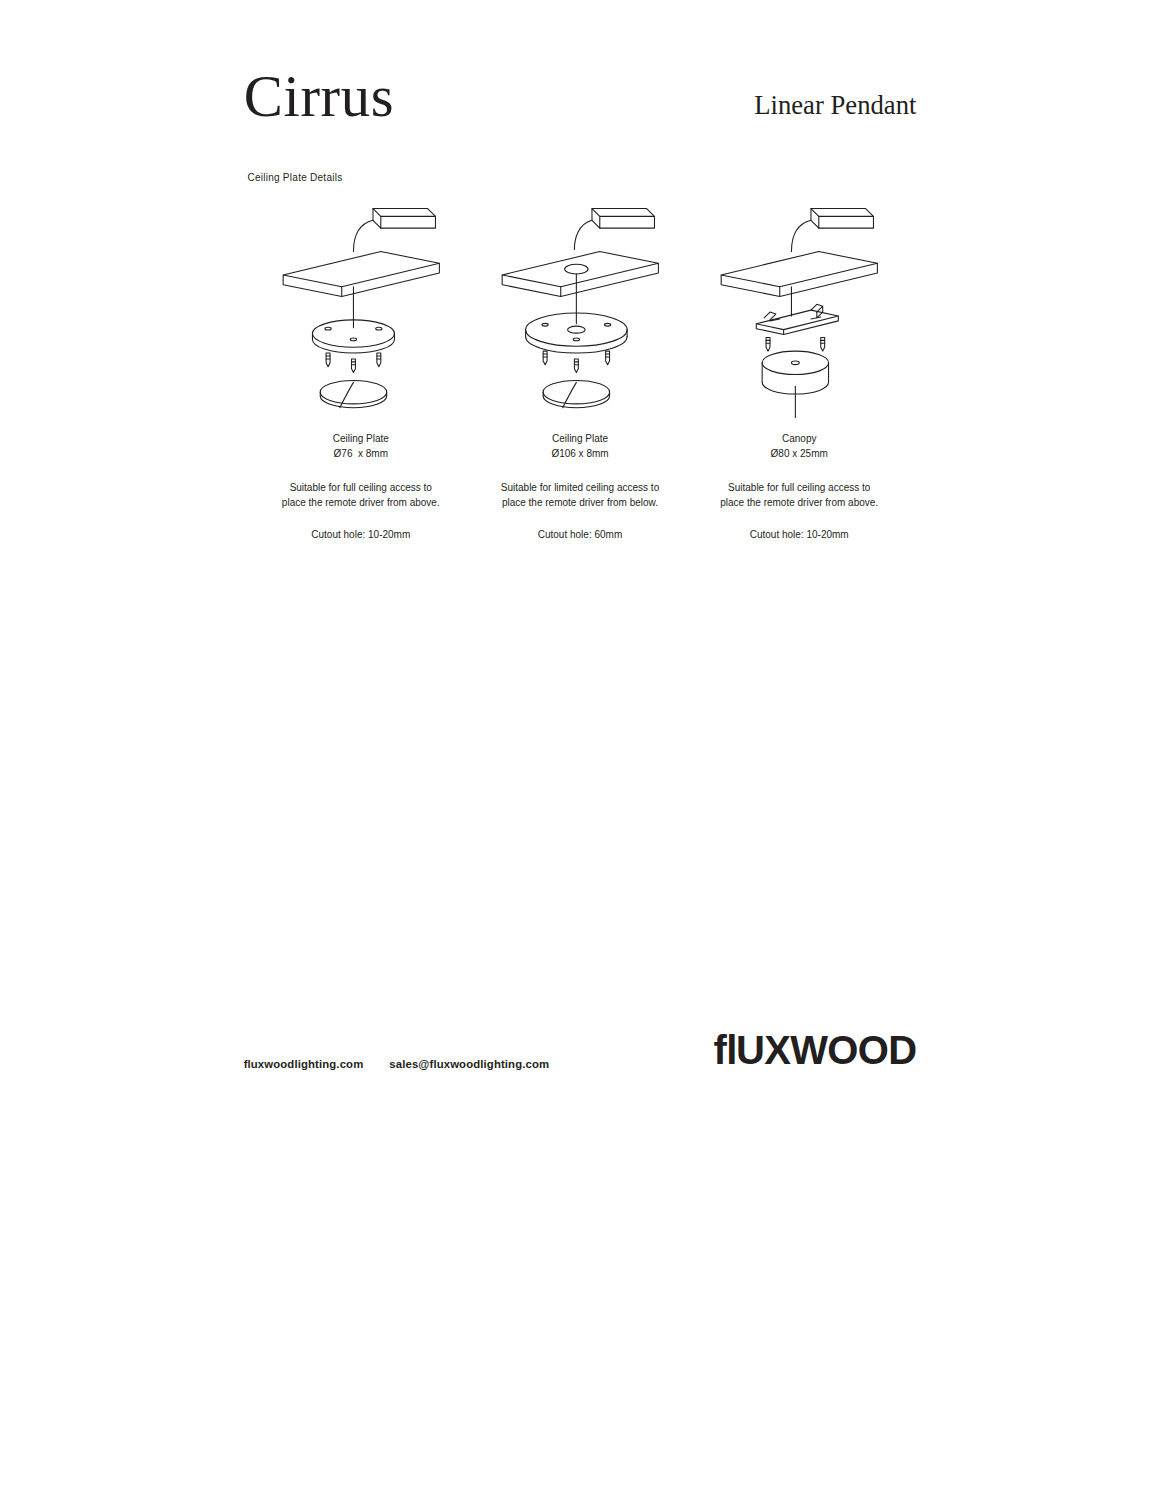Cirrus
Linear Pendant
Ceiling Plate Details
Ceiling Plate Ø76 x 8mm
Suitable for full ceiling access to place the remote driver from above.
Cutout hole: 10-20mm
Ceiling Plate Ø106 x 8mm
Suitable for limited ceiling access to place the remote driver from below.
Cutout hole: 60mm
Canopy Ø80 x 25mm
Suitable for full ceiling access to place the remote driver from above.
Cutout hole: 10-20mm
fluxwoodlighting.com sales@fluxwoodlighting.com
fl UXWOOD